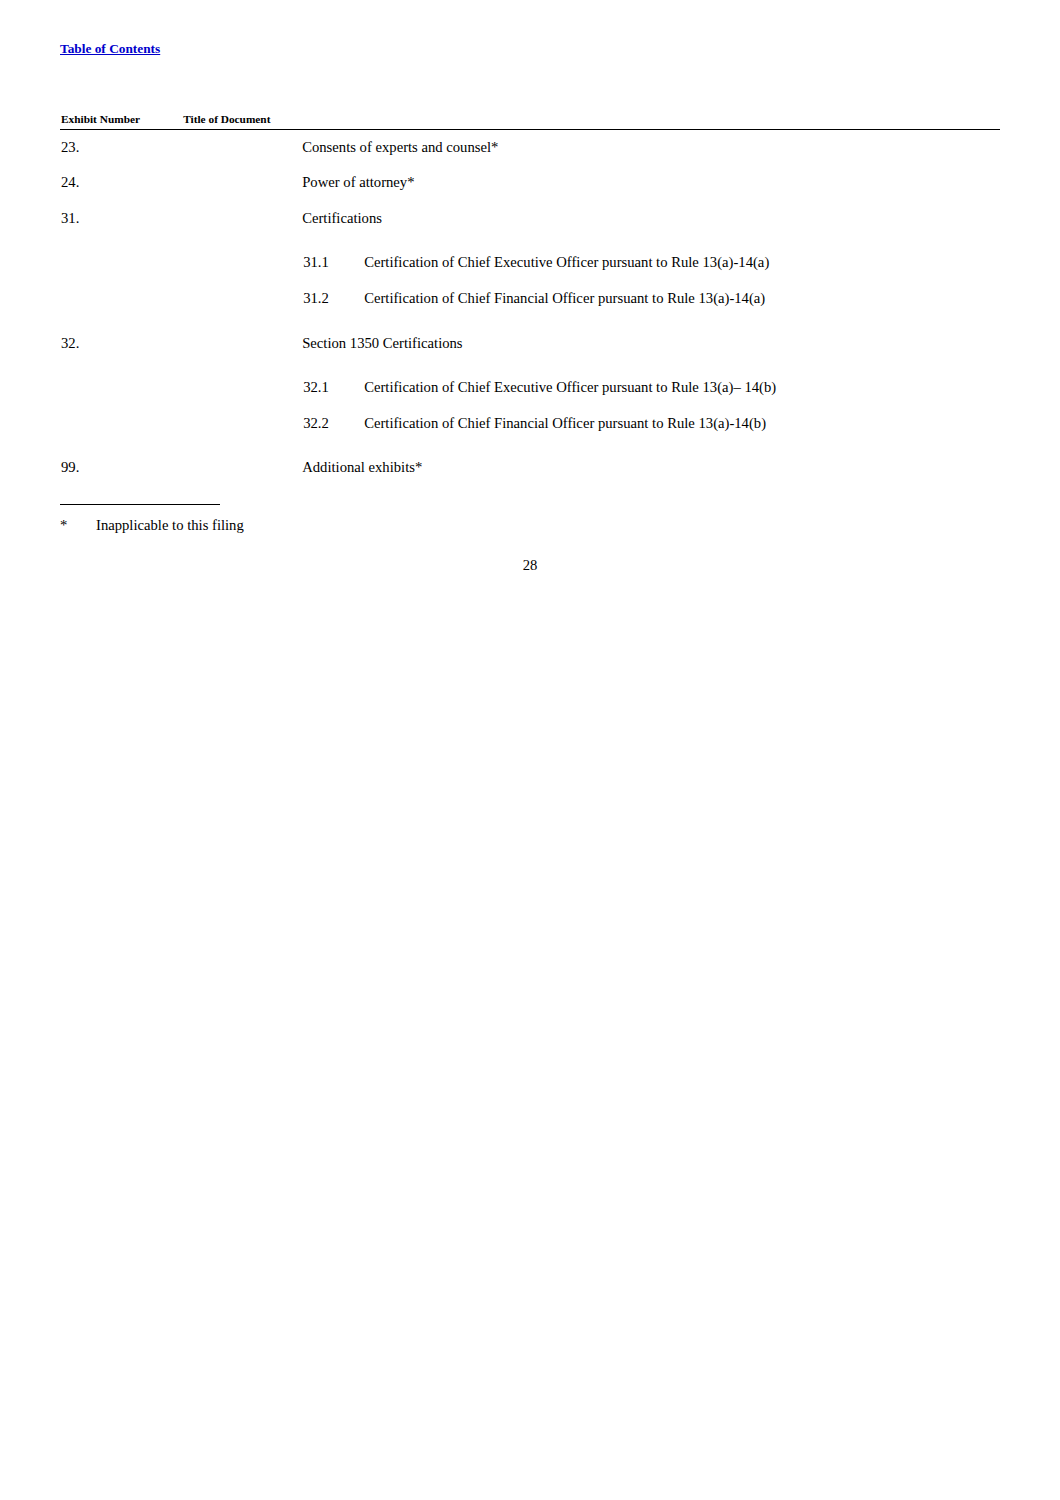Table of Contents
| Exhibit Number | Title of Document |
| --- | --- |
| 23. | Consents of experts and counsel* |
| 24. | Power of attorney* |
| 31. | Certifications |
| | / 31.1 / Certification of Chief Executive Officer pursuant to Rule 13(a)-14(a) / / 31.2 / Certification of Chief Financial Officer pursuant to Rule 13(a)-14(a) / |
| 32. | Section 1350 Certifications |
| | / 32.1 / Certification of Chief Executive Officer pursuant to Rule 13(a)– 14(b) / / 32.2 / Certification of Chief Financial Officer pursuant to Rule 13(a)-14(b) / |
| 99. | Additional exhibits* |
*Inapplicable to this filing
28